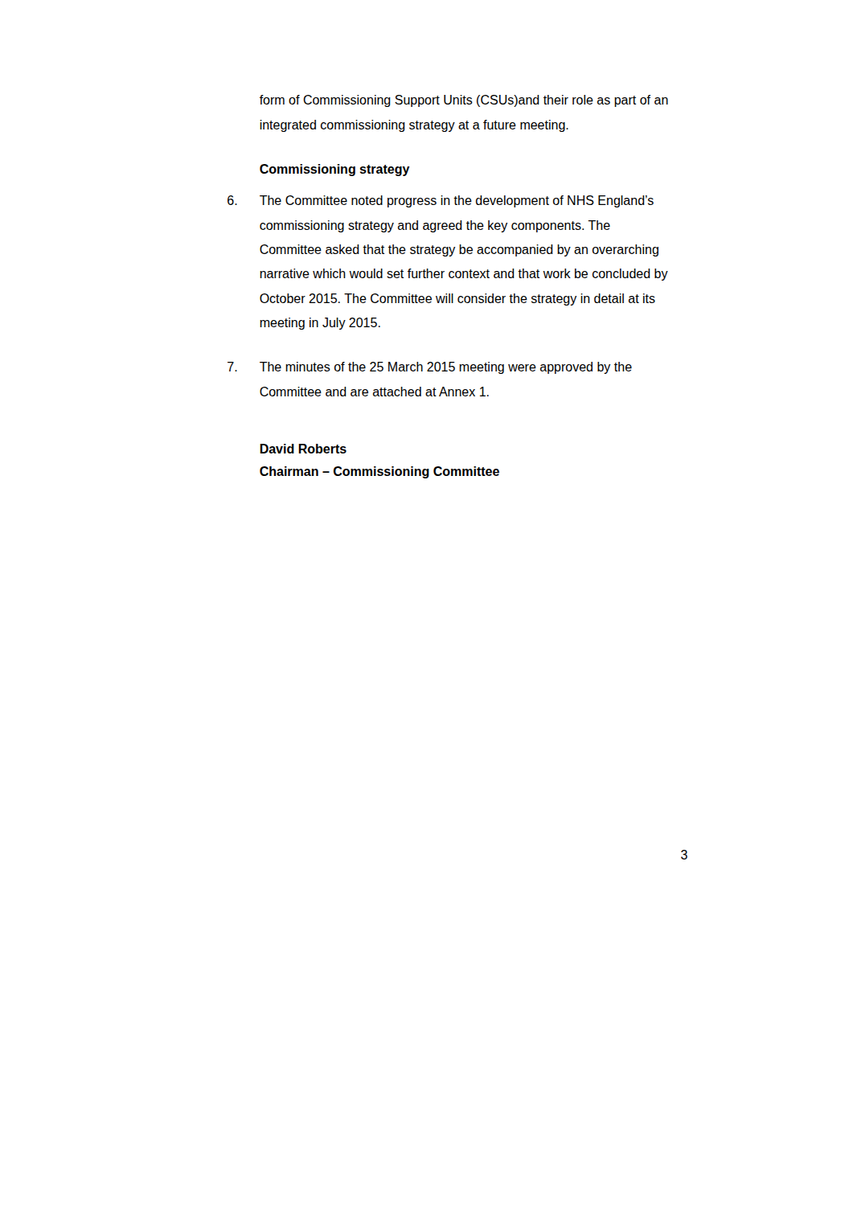form of Commissioning Support Units (CSUs)and their role as part of an integrated commissioning strategy at a future meeting.
Commissioning strategy
6.
The Committee noted progress in the development of NHS England’s commissioning strategy and agreed the key components. The Committee asked that the strategy be accompanied by an overarching narrative which would set further context and that work be concluded by October 2015. The Committee will consider the strategy in detail at its meeting in July 2015.
7.
The minutes of the 25 March 2015 meeting were approved by the Committee and are attached at Annex 1.
David Roberts
Chairman – Commissioning Committee
3